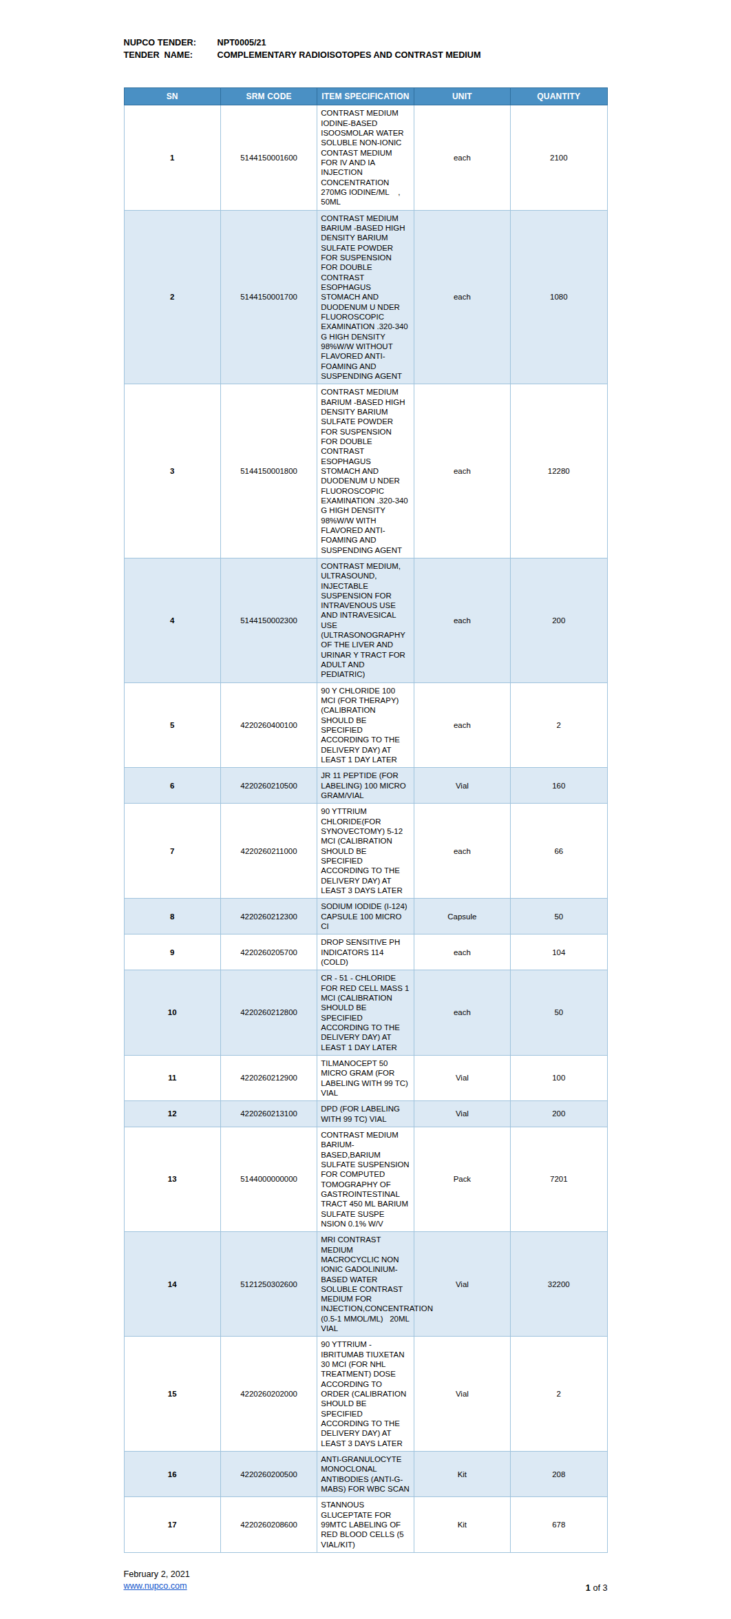NUPCO TENDER: NPT0005/21
TENDER NAME: COMPLEMENTARY RADIOISOTOPES AND CONTRAST MEDIUM
NUPCO
| SN | SRM CODE | ITEM SPECIFICATION | UNIT | QUANTITY |
| --- | --- | --- | --- | --- |
| 1 | 5144150001600 | CONTRAST MEDIUM IODINE-BASED ISOOSMOLAR WATER SOLUBLE NON-IONIC CONTAST MEDIUM FOR IV AND IA INJECTION CONCENTRATION 270MG IODINE/ML , 50ML | each | 2100 |
| 2 | 5144150001700 | CONTRAST MEDIUM BARIUM -BASED HIGH DENSITY BARIUM SULFATE POWDER FOR SUSPENSION FOR DOUBLE CONTRAST ESOPHAGUS STOMACH AND DUODENUM U NDER FLUOROSCOPIC EXAMINATION .320-340 G HIGH DENSITY 98%W/W WITHOUT FLAVORED ANTI-FOAMING AND SUSPENDING AGENT | each | 1080 |
| 3 | 5144150001800 | CONTRAST MEDIUM BARIUM -BASED HIGH DENSITY BARIUM SULFATE POWDER FOR SUSPENSION FOR DOUBLE CONTRAST ESOPHAGUS STOMACH AND DUODENUM U NDER FLUOROSCOPIC EXAMINATION .320-340 G HIGH DENSITY 98%W/W WITH FLAVORED ANTI-FOAMING AND SUSPENDING AGENT | each | 12280 |
| 4 | 5144150002300 | CONTRAST MEDIUM, ULTRASOUND, INJECTABLE SUSPENSION FOR INTRAVENOUS USE AND INTRAVESICAL USE (ULTRASONOGRAPHY OF THE LIVER AND URINAR Y TRACT FOR ADULT AND PEDIATRIC) | each | 200 |
| 5 | 4220260400100 | 90 Y CHLORIDE 100 MCI (FOR THERAPY) (CALIBRATION SHOULD BE SPECIFIED ACCORDING TO THE DELIVERY DAY) AT LEAST 1 DAY LATER | each | 2 |
| 6 | 4220260210500 | JR 11 PEPTIDE (FOR LABELING) 100 MICRO GRAM/VIAL | Vial | 160 |
| 7 | 4220260211000 | 90 YTTRIUM CHLORIDE(FOR SYNOVECTOMY) 5-12 MCI (CALIBRATION SHOULD BE SPECIFIED ACCORDING TO THE DELIVERY DAY) AT LEAST 3 DAYS LATER | each | 66 |
| 8 | 4220260212300 | SODIUM IODIDE (I-124) CAPSULE 100 MICRO CI | Capsule | 50 |
| 9 | 4220260205700 | DROP SENSITIVE PH INDICATORS 114 (COLD) | each | 104 |
| 10 | 4220260212800 | CR - 51 - CHLORIDE FOR RED CELL MASS 1 MCI (CALIBRATION SHOULD BE SPECIFIED ACCORDING TO THE DELIVERY DAY) AT LEAST 1 DAY LATER | each | 50 |
| 11 | 4220260212900 | TILMANOCEPT 50 MICRO GRAM (FOR LABELING WITH 99 TC) VIAL | Vial | 100 |
| 12 | 4220260213100 | DPD (FOR LABELING WITH 99 TC) VIAL | Vial | 200 |
| 13 | 5144000000000 | CONTRAST MEDIUM BARIUM-BASED,BARIUM SULFATE SUSPENSION FOR COMPUTED TOMOGRAPHY OF GASTROINTESTINAL TRACT 450 ML BARIUM SULFATE SUSPE NSION 0.1% W/V | Pack | 7201 |
| 14 | 5121250302600 | MRI CONTRAST MEDIUM MACROCYCLIC NON IONIC GADOLINIUM-BASED WATER SOLUBLE CONTRAST MEDIUM FOR INJECTION,CONCENTRATION (0.5-1 MMOL/ML) 20ML VIAL | Vial | 32200 |
| 15 | 4220260202000 | 90 YTTRIUM -IBRITUMAB TIUXETAN 30 MCI (FOR NHL TREATMENT) DOSE ACCORDING TO ORDER (CALIBRATION SHOULD BE SPECIFIED ACCORDING TO THE DELIVERY DAY) AT LEAST 3 DAYS LATER | Vial | 2 |
| 16 | 4220260200500 | ANTI-GRANULOCYTE MONOCLONAL ANTIBODIES (ANTI-G-MABS) FOR WBC SCAN | Kit | 208 |
| 17 | 4220260208600 | STANNOUS GLUCEPTATE FOR 99MTC LABELING OF RED BLOOD CELLS (5 VIAL/KIT) | Kit | 678 |
February 2, 2021
www.nupco.com
1 of 3